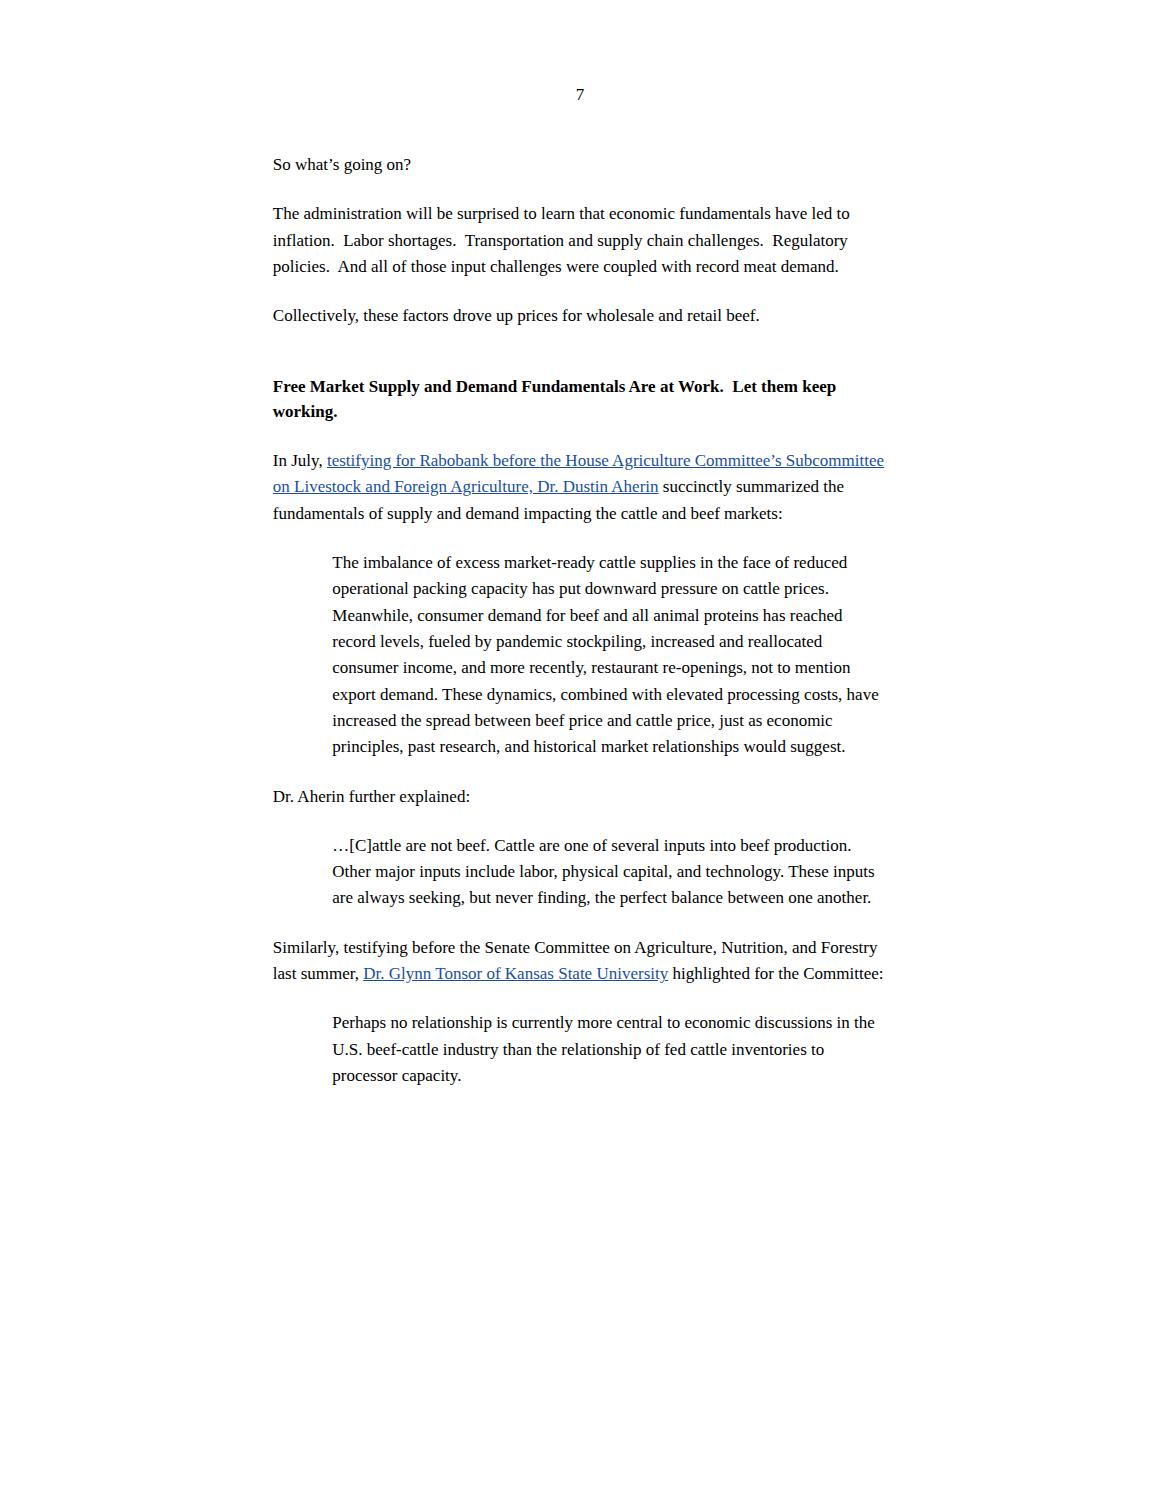7
So what’s going on?
The administration will be surprised to learn that economic fundamentals have led to inflation. Labor shortages. Transportation and supply chain challenges. Regulatory policies. And all of those input challenges were coupled with record meat demand.
Collectively, these factors drove up prices for wholesale and retail beef.
Free Market Supply and Demand Fundamentals Are at Work. Let them keep working.
In July, testifying for Rabobank before the House Agriculture Committee’s Subcommittee on Livestock and Foreign Agriculture, Dr. Dustin Aherin succinctly summarized the fundamentals of supply and demand impacting the cattle and beef markets:
The imbalance of excess market-ready cattle supplies in the face of reduced operational packing capacity has put downward pressure on cattle prices. Meanwhile, consumer demand for beef and all animal proteins has reached record levels, fueled by pandemic stockpiling, increased and reallocated consumer income, and more recently, restaurant re-openings, not to mention export demand. These dynamics, combined with elevated processing costs, have increased the spread between beef price and cattle price, just as economic principles, past research, and historical market relationships would suggest.
Dr. Aherin further explained:
…[C]attle are not beef. Cattle are one of several inputs into beef production. Other major inputs include labor, physical capital, and technology. These inputs are always seeking, but never finding, the perfect balance between one another.
Similarly, testifying before the Senate Committee on Agriculture, Nutrition, and Forestry last summer, Dr. Glynn Tonsor of Kansas State University highlighted for the Committee:
Perhaps no relationship is currently more central to economic discussions in the U.S. beef-cattle industry than the relationship of fed cattle inventories to processor capacity.